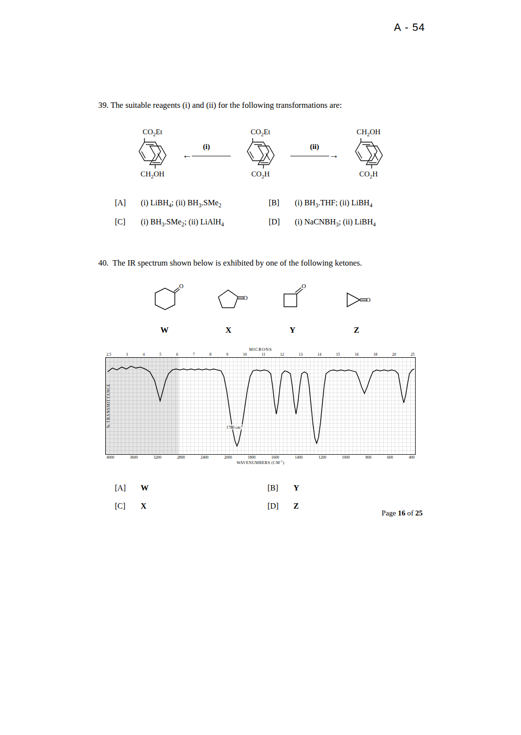A - 54
39. The suitable reagents (i) and (ii) for the following transformations are:
CO2Et CH2OH
(i) ←————
CO2Et CO2H
(ii) ————→
CH2OH CO2H
| [A] | (i) LiBH 4 ; (ii) BH 3 .SMe 2 | [B] | (i) BH 3 .THF; (ii) LiBH 4 |
| [C] | (i) BH 3 .SMe 2 ; (ii) LiAlH 4 | [D] | (i) NaCNBH 3 ; (ii) LiBH 4 |
40. The IR spectrum shown below is exhibited by one of the following ketones.
O
W
O
X
O
Y
O
Z
MICRONS
2.5345678910111213141516182025
% TRANSMITTANCE
1009080706050403020100
•
1780 cm-1
40003600320028002400200018001600140012001000800600400
WAVENUMBERS (CM-1)
| [A] | W | [B] | Y |
| [C] | X | [D] | Z |
Page 16 of 25